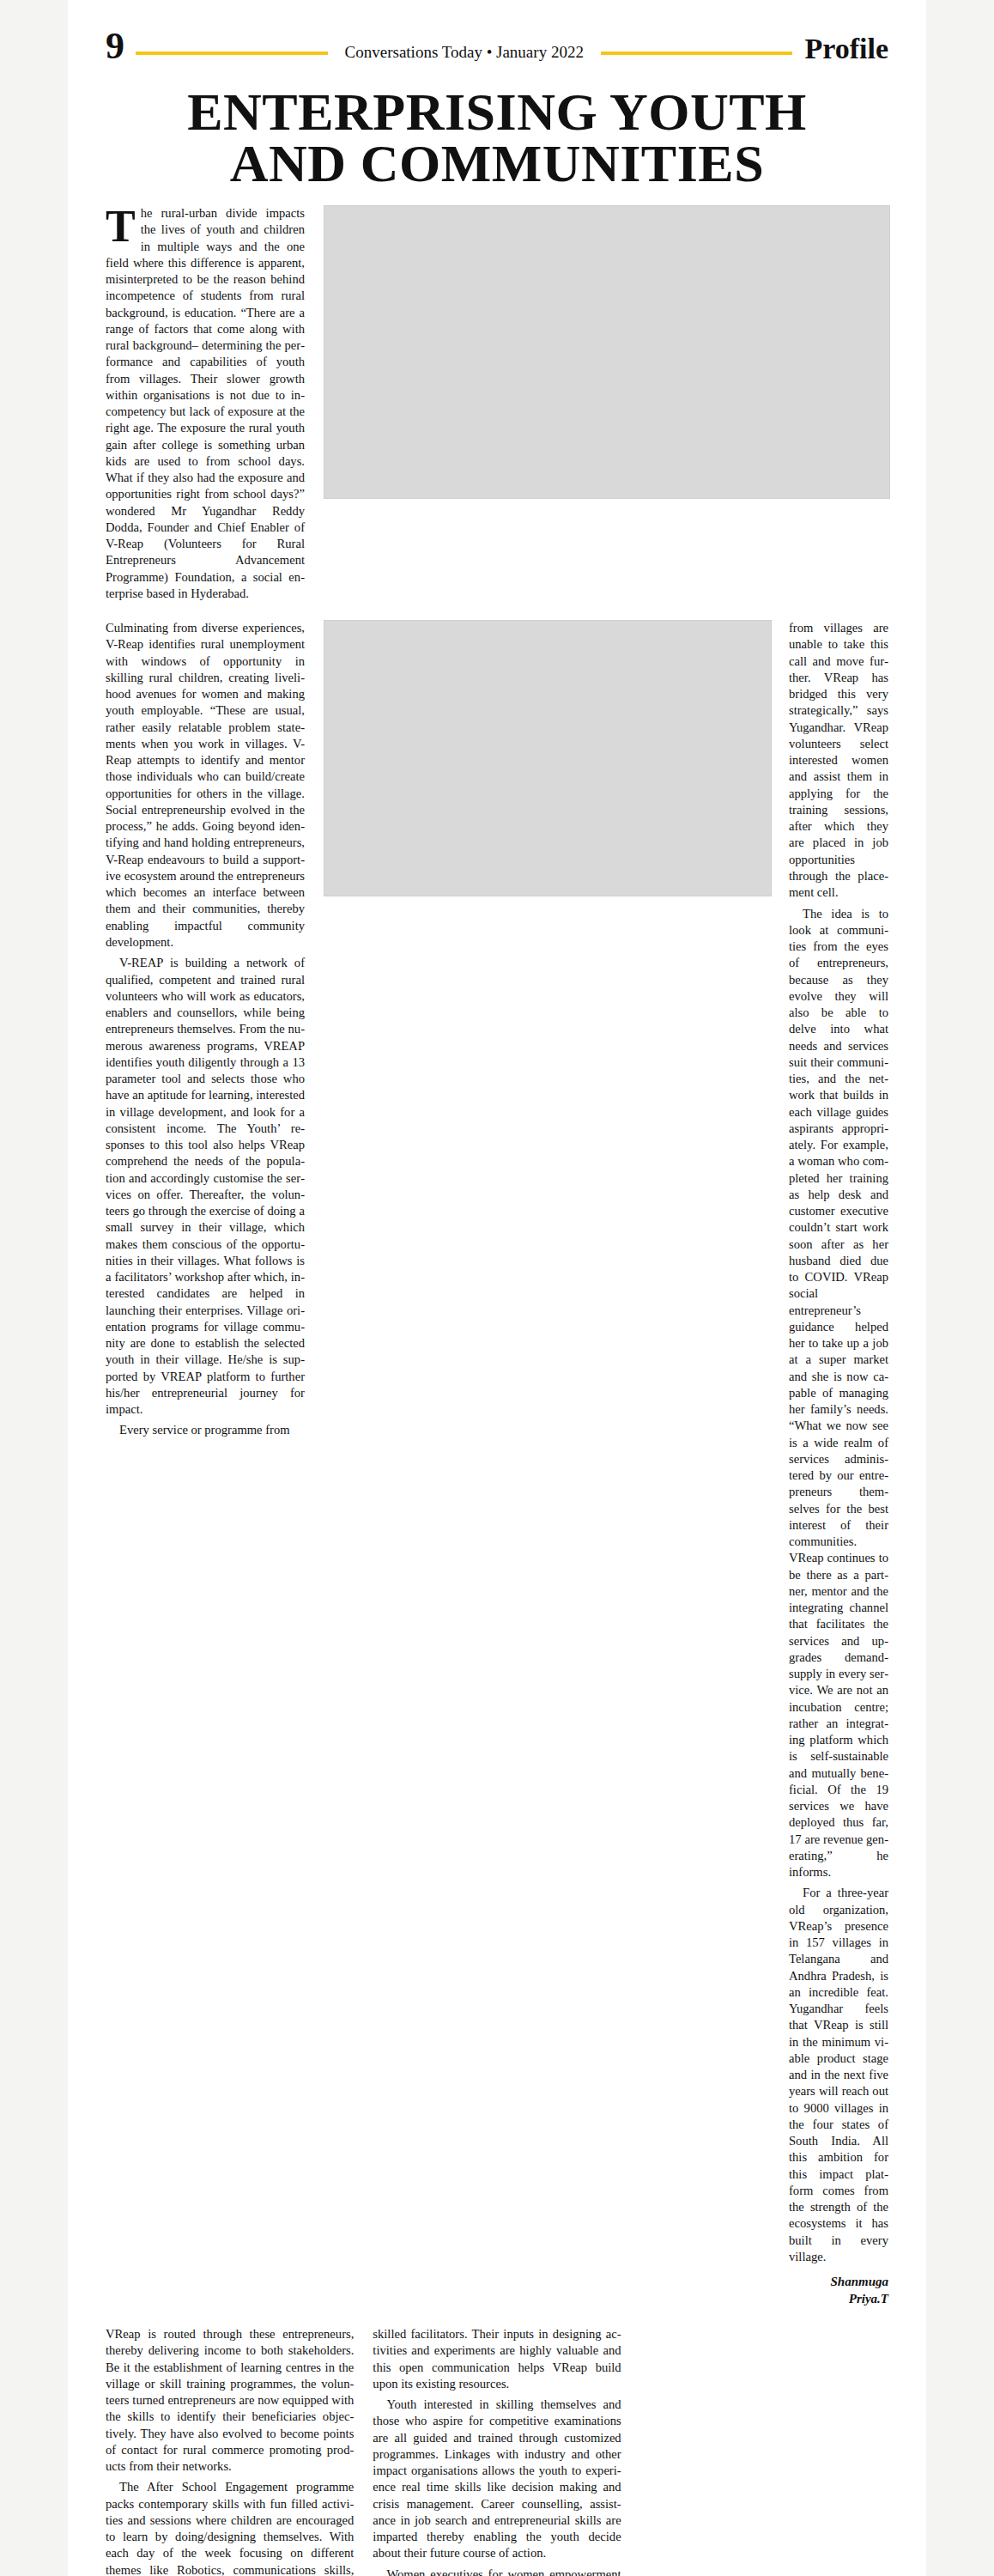9
Conversations Today • January 2022
Profile
ENTERPRISING YOUTH
AND COMMUNITIES
The rural-urban divide impacts the lives of youth and children in multiple ways and the one field where this difference is apparent, misinterpreted to be the reason behind incompetence of students from rural background, is education. “There are a range of factors that come along with rural background– determining the performance and capabilities of youth from villages. Their slower growth within organisations is not due to incompetency but lack of exposure at the right age. The exposure the rural youth gain after college is something urban kids are used to from school days. What if they also had the exposure and opportunities right from school days?” wondered Mr Yugandhar Reddy Dodda, Founder and Chief Enabler of V-Reap (Volunteers for Rural Entrepreneurs Advancement Programme) Foundation, a social enterprise based in Hyderabad.
Culminating from diverse experiences, V-Reap identifies rural unemployment with windows of opportunity in skilling rural children, creating livelihood avenues for women and making youth employable. “These are usual, rather easily relatable problem statements when you work in villages. V-Reap attempts to identify and mentor those individuals who can build/create opportunities for others in the village. Social entrepreneurship evolved in the process,” he adds. Going beyond identifying and hand holding entrepreneurs, V-Reap endeavours to build a supportive ecosystem around the entrepreneurs which becomes an interface between them and their communities, thereby enabling impactful community development.
V-REAP is building a network of qualified, competent and trained rural volunteers who will work as educators, enablers and counsellors, while being entrepreneurs themselves. From the numerous awareness programs, VREAP identifies youth diligently through a 13 parameter tool and selects those who have an aptitude for learning, interested in village development, and look for a consistent income. The Youth’ responses to this tool also helps VReap comprehend the needs of the population and accordingly customise the services on offer. Thereafter, the volunteers go through the exercise of doing a small survey in their village, which makes them conscious of the opportunities in their villages. What follows is a facilitators’ workshop after which, interested candidates are helped in launching their enterprises. Village orientation programs for village community are done to establish the selected youth in their village. He/she is supported by VREAP platform to further his/her entrepreneurial journey for impact.
Every service or programme from
from villages are unable to take this call and move further. VReap has bridged this very strategically,” says Yugandhar. VReap volunteers select interested women and assist them in applying for the training sessions, after which they are placed in job opportunities through the placement cell.
The idea is to look at communities from the eyes of entrepreneurs, because as they evolve they will also be able to delve into what needs and services suit their communities, and the network that builds in each village guides aspirants appropriately. For example, a woman who completed her training as help desk and customer executive couldn’t start work soon after as her husband died due to COVID. VReap social entrepreneur’s guidance helped her to take up a job at a super market and she is now capable of managing her family’s needs. “What we now see is a wide realm of services administered by our entrepreneurs themselves for the best interest of their communities. VReap continues to be there as a partner, mentor and the integrating channel that facilitates the services and upgrades demand-supply in every service. We are not an incubation centre; rather an integrating platform which is self-sustainable and mutually beneficial. Of the 19 services we have deployed thus far, 17 are revenue generating,” he informs.
For a three-year old organization, VReap’s presence in 157 villages in Telangana and Andhra Pradesh, is an incredible feat. Yugandhar feels that VReap is still in the minimum viable product stage and in the next five years will reach out to 9000 villages in the four states of South India. All this ambition for this impact platform comes from the strength of the ecosystems it has built in every village.
Shanmuga Priya.T
VReap is routed through these entrepreneurs, thereby delivering income to both stakeholders. Be it the establishment of learning centres in the village or skill training programmes, the volunteers turned entrepreneurs are now equipped with the skills to identify their beneficiaries objectively. They have also evolved to become points of contact for rural commerce promoting products from their networks.
The After School Engagement programme packs contemporary skills with fun filled activities and sessions where children are encouraged to learn by doing/designing themselves. With each day of the week focusing on different themes like Robotics, communications skills, speed maths and science experiments children not only look forward to new classes but are able to better relate to concepts that are taught in schools and apply them to routine tasks. The enthusiasm goes farther during the summer camps where children are exposed to games and activities that enhance their logical thinking abilities. These programmes are run and managed by the volunteers from the villages who are trained to be
skilled facilitators. Their inputs in designing activities and experiments are highly valuable and this open communication helps VReap build upon its existing resources.
Youth interested in skilling themselves and those who aspire for competitive examinations are all guided and trained through customized programmes. Linkages with industry and other impact organisations allows the youth to experience real time skills like decision making and crisis management. Career counselling, assistance in job search and entrepreneurial skills are imparted thereby enabling the youth decide about their future course of action.
Women executives for women empowerment programme has completed three seasons now and the result is very impressive. Be it the do-it-yourself products training through webcasts or the customer executive training programmes, women have clearly made a decision about what they preferred and what they looked forward to. “This decision making is the primary step in self-reliance. In the absence of proper guidance, women and youth